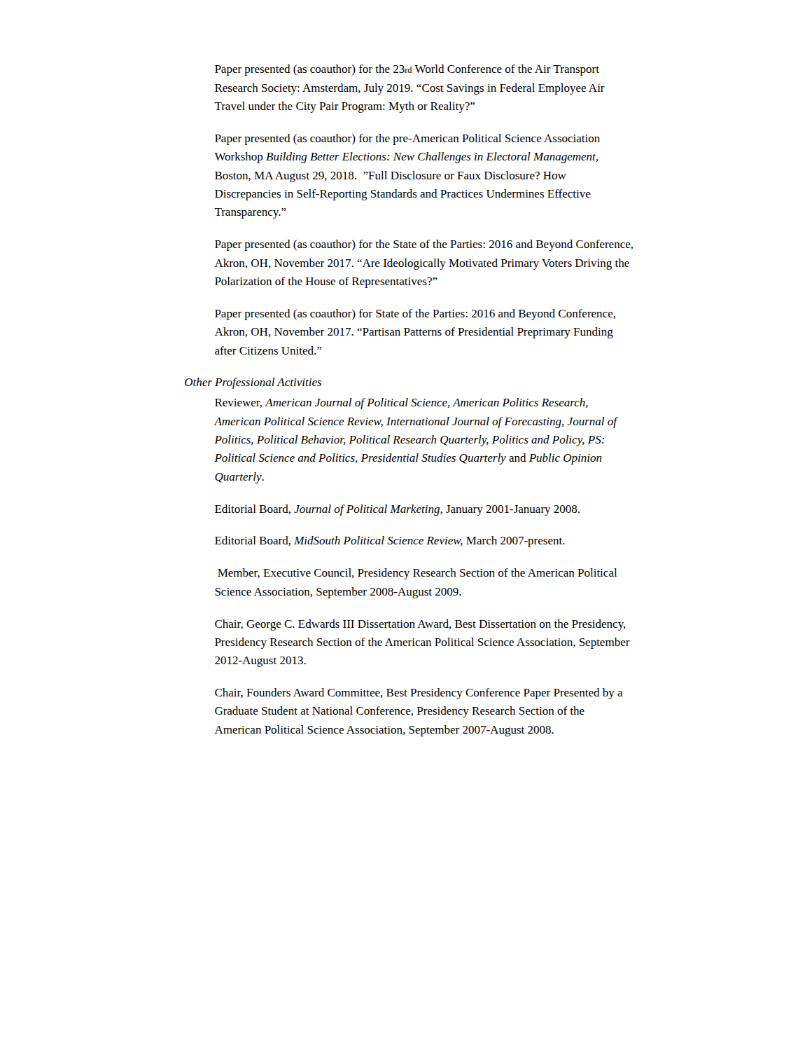Paper presented (as coauthor) for the 23rd World Conference of the Air Transport Research Society: Amsterdam, July 2019. “Cost Savings in Federal Employee Air Travel under the City Pair Program: Myth or Reality?”
Paper presented (as coauthor) for the pre-American Political Science Association Workshop Building Better Elections: New Challenges in Electoral Management, Boston, MA August 29, 2018. ”Full Disclosure or Faux Disclosure? How Discrepancies in Self-Reporting Standards and Practices Undermines Effective Transparency.”
Paper presented (as coauthor) for the State of the Parties: 2016 and Beyond Conference, Akron, OH, November 2017. “Are Ideologically Motivated Primary Voters Driving the Polarization of the House of Representatives?”
Paper presented (as coauthor) for State of the Parties: 2016 and Beyond Conference, Akron, OH, November 2017. “Partisan Patterns of Presidential Preprimary Funding after Citizens United.”
Other Professional Activities
Reviewer, American Journal of Political Science, American Politics Research, American Political Science Review, International Journal of Forecasting, Journal of Politics, Political Behavior, Political Research Quarterly, Politics and Policy, PS: Political Science and Politics, Presidential Studies Quarterly and Public Opinion Quarterly.
Editorial Board, Journal of Political Marketing, January 2001-January 2008.
Editorial Board, MidSouth Political Science Review, March 2007-present.
Member, Executive Council, Presidency Research Section of the American Political Science Association, September 2008-August 2009.
Chair, George C. Edwards III Dissertation Award, Best Dissertation on the Presidency, Presidency Research Section of the American Political Science Association, September 2012-August 2013.
Chair, Founders Award Committee, Best Presidency Conference Paper Presented by a Graduate Student at National Conference, Presidency Research Section of the American Political Science Association, September 2007-August 2008.